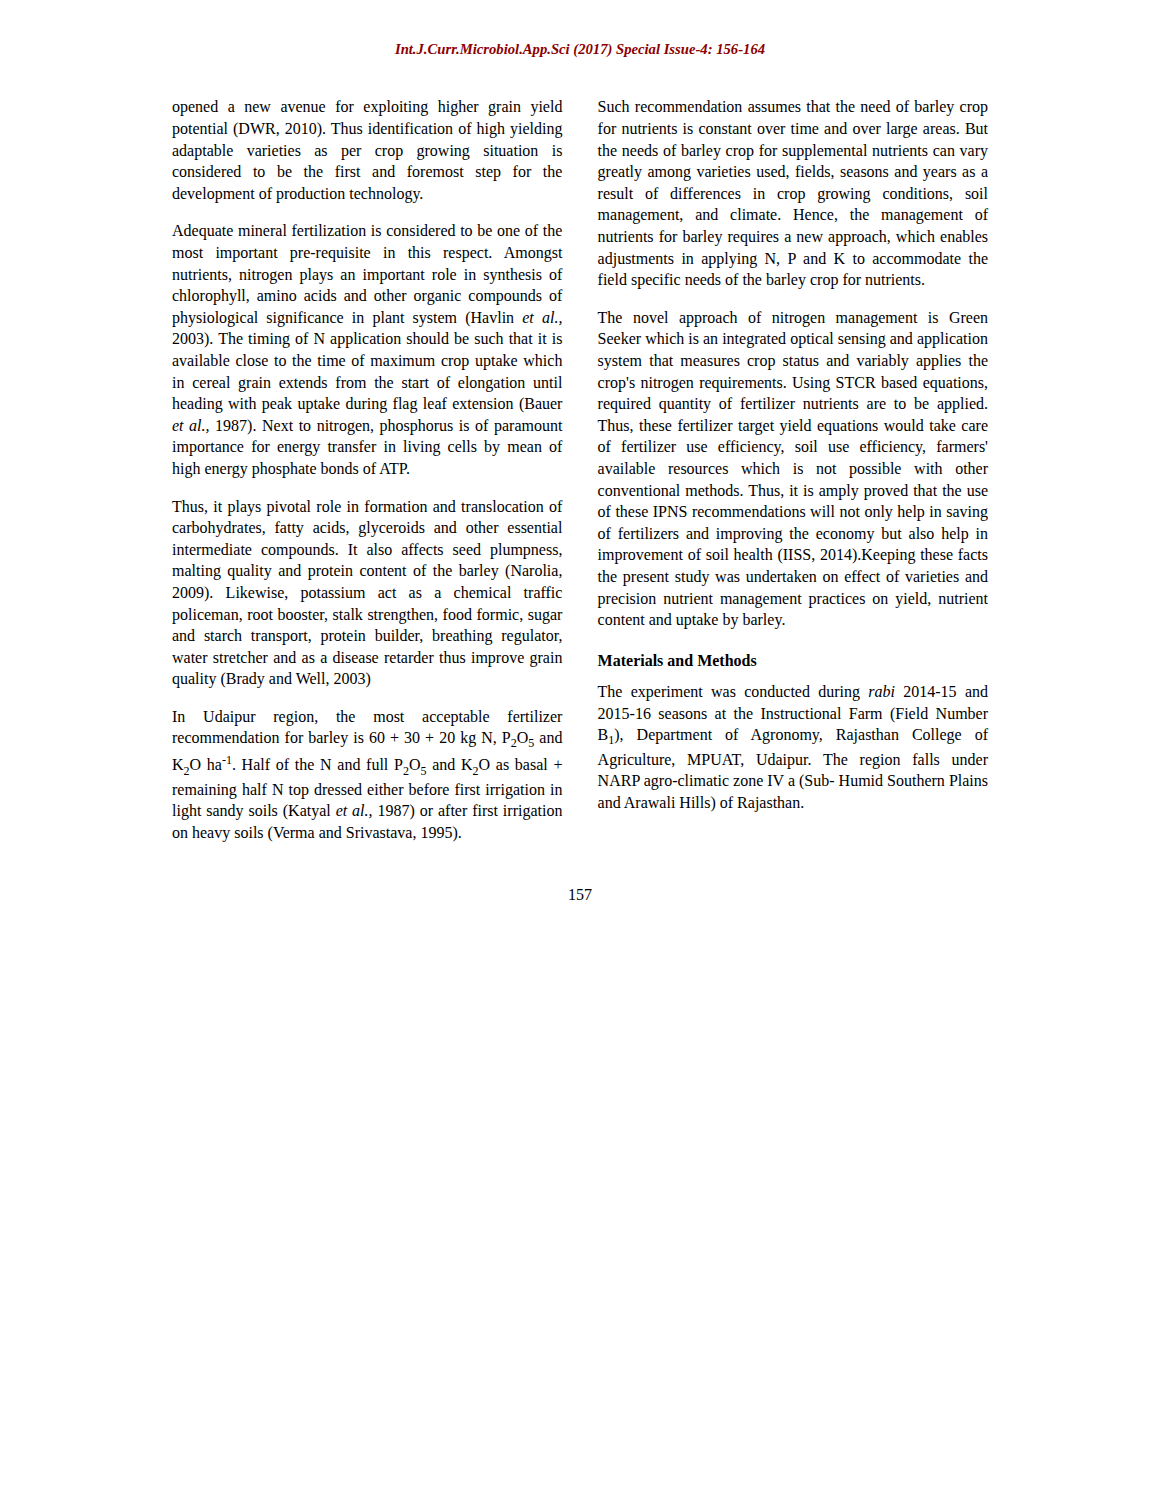Int.J.Curr.Microbiol.App.Sci (2017) Special Issue-4: 156-164
opened a new avenue for exploiting higher grain yield potential (DWR, 2010). Thus identification of high yielding adaptable varieties as per crop growing situation is considered to be the first and foremost step for the development of production technology.
Adequate mineral fertilization is considered to be one of the most important pre-requisite in this respect. Amongst nutrients, nitrogen plays an important role in synthesis of chlorophyll, amino acids and other organic compounds of physiological significance in plant system (Havlin et al., 2003). The timing of N application should be such that it is available close to the time of maximum crop uptake which in cereal grain extends from the start of elongation until heading with peak uptake during flag leaf extension (Bauer et al., 1987). Next to nitrogen, phosphorus is of paramount importance for energy transfer in living cells by mean of high energy phosphate bonds of ATP.
Thus, it plays pivotal role in formation and translocation of carbohydrates, fatty acids, glyceroids and other essential intermediate compounds. It also affects seed plumpness, malting quality and protein content of the barley (Narolia, 2009). Likewise, potassium act as a chemical traffic policeman, root booster, stalk strengthen, food formic, sugar and starch transport, protein builder, breathing regulator, water stretcher and as a disease retarder thus improve grain quality (Brady and Well, 2003)
In Udaipur region, the most acceptable fertilizer recommendation for barley is 60 + 30 + 20 kg N, P2O5 and K2O ha-1. Half of the N and full P2O5 and K2O as basal + remaining half N top dressed either before first irrigation in light sandy soils (Katyal et al., 1987) or after first irrigation on heavy soils (Verma and Srivastava, 1995).
Such recommendation assumes that the need of barley crop for nutrients is constant over time and over large areas. But the needs of barley crop for supplemental nutrients can vary greatly among varieties used, fields, seasons and years as a result of differences in crop growing conditions, soil management, and climate. Hence, the management of nutrients for barley requires a new approach, which enables adjustments in applying N, P and K to accommodate the field specific needs of the barley crop for nutrients.
The novel approach of nitrogen management is Green Seeker which is an integrated optical sensing and application system that measures crop status and variably applies the crop's nitrogen requirements. Using STCR based equations, required quantity of fertilizer nutrients are to be applied. Thus, these fertilizer target yield equations would take care of fertilizer use efficiency, soil use efficiency, farmers' available resources which is not possible with other conventional methods. Thus, it is amply proved that the use of these IPNS recommendations will not only help in saving of fertilizers and improving the economy but also help in improvement of soil health (IISS, 2014).Keeping these facts the present study was undertaken on effect of varieties and precision nutrient management practices on yield, nutrient content and uptake by barley.
Materials and Methods
The experiment was conducted during rabi 2014-15 and 2015-16 seasons at the Instructional Farm (Field Number B1), Department of Agronomy, Rajasthan College of Agriculture, MPUAT, Udaipur. The region falls under NARP agro-climatic zone IV a (Sub- Humid Southern Plains and Arawali Hills) of Rajasthan.
157